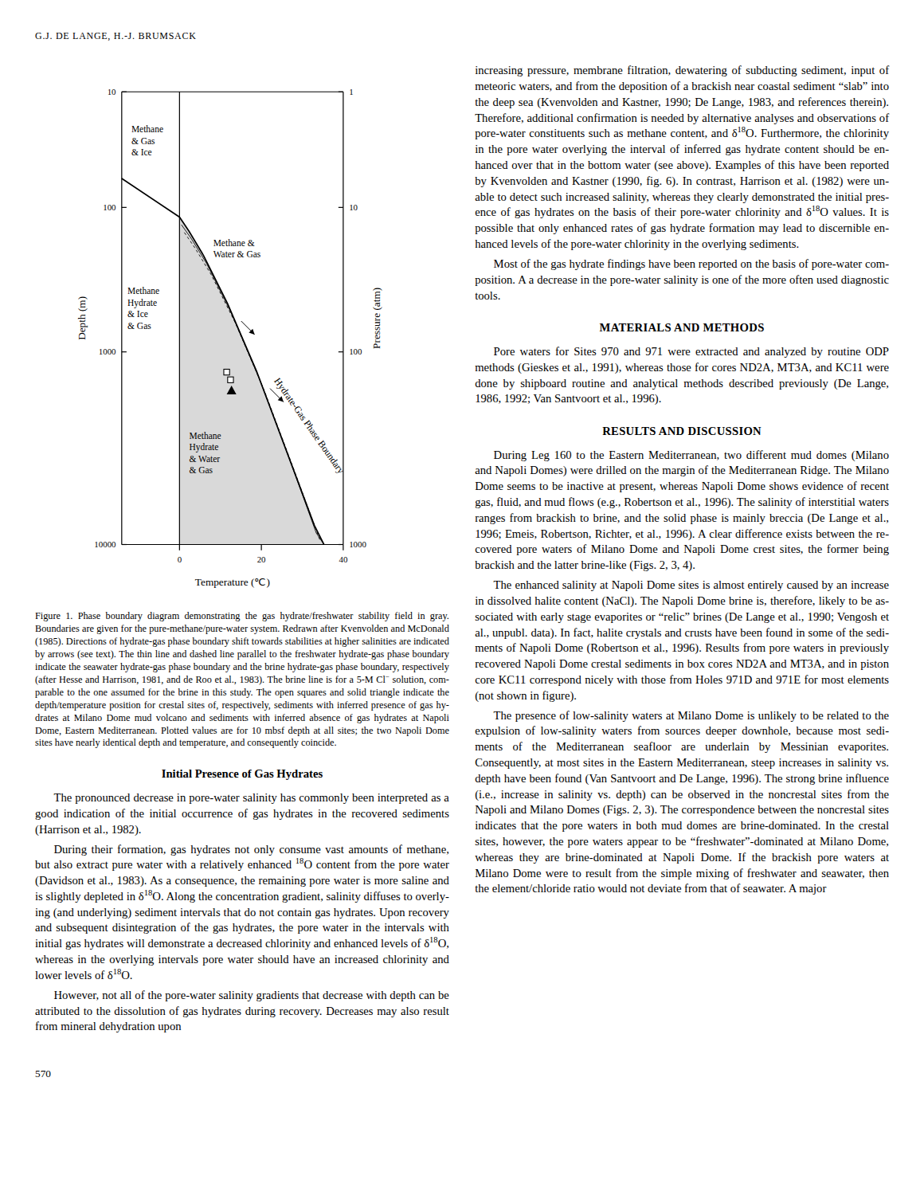G.J. DE LANGE, H.-J. BRUMSACK
10 100 1000 10000 1 10 100 1000 0 20 40 Temperature (℃) Depth (m) Pressure (atm) Methane & Gas & Ice Methane & Water & Gas Methane Hydrate & Ice & Gas Methane Hydrate & Water & Gas Hydrate-Gas Phase Boundary
Figure 1. Phase boundary diagram demonstrating the gas hydrate/freshwater stability field in gray. Boundaries are given for the pure-methane/pure-water system. Redrawn after Kvenvolden and McDonald (1985). Directions of hydrate-gas phase boundary shift towards stabilities at higher salinities are indicated by arrows (see text). The thin line and dashed line parallel to the freshwater hydrate-gas phase boundary indicate the seawater hydrate-gas phase boundary and the brine hydrate-gas phase boundary, respectively (after Hesse and Harrison, 1981, and de Roo et al., 1983). The brine line is for a 5-M Cl− solution, comparable to the one assumed for the brine in this study. The open squares and solid triangle indicate the depth/temperature position for crestal sites of, respectively, sediments with inferred presence of gas hydrates at Milano Dome mud volcano and sediments with inferred absence of gas hydrates at Napoli Dome, Eastern Mediterranean. Plotted values are for 10 mbsf depth at all sites; the two Napoli Dome sites have nearly identical depth and temperature, and consequently coincide.
Initial Presence of Gas Hydrates
The pronounced decrease in pore-water salinity has commonly been interpreted as a good indication of the initial occurrence of gas hydrates in the recovered sediments (Harrison et al., 1982).
During their formation, gas hydrates not only consume vast amounts of methane, but also extract pure water with a relatively enhanced 18O content from the pore water (Davidson et al., 1983). As a consequence, the remaining pore water is more saline and is slightly depleted in δ18O. Along the concentration gradient, salinity diffuses to overlying (and underlying) sediment intervals that do not contain gas hydrates. Upon recovery and subsequent disintegration of the gas hydrates, the pore water in the intervals with initial gas hydrates will demonstrate a decreased chlorinity and enhanced levels of δ18O, whereas in the overlying intervals pore water should have an increased chlorinity and lower levels of δ18O.
However, not all of the pore-water salinity gradients that decrease with depth can be attributed to the dissolution of gas hydrates during recovery. Decreases may also result from mineral dehydration upon
increasing pressure, membrane filtration, dewatering of subducting sediment, input of meteoric waters, and from the deposition of a brackish near coastal sediment “slab” into the deep sea (Kvenvolden and Kastner, 1990; De Lange, 1983, and references therein). Therefore, additional confirmation is needed by alternative analyses and observations of pore-water constituents such as methane content, and δ18O. Furthermore, the chlorinity in the pore water overlying the interval of inferred gas hydrate content should be enhanced over that in the bottom water (see above). Examples of this have been reported by Kvenvolden and Kastner (1990, fig. 6). In contrast, Harrison et al. (1982) were unable to detect such increased salinity, whereas they clearly demonstrated the initial presence of gas hydrates on the basis of their pore-water chlorinity and δ18O values. It is possible that only enhanced rates of gas hydrate formation may lead to discernible enhanced levels of the pore-water chlorinity in the overlying sediments.
Most of the gas hydrate findings have been reported on the basis of pore-water composition. A a decrease in the pore-water salinity is one of the more often used diagnostic tools.
MATERIALS AND METHODS
Pore waters for Sites 970 and 971 were extracted and analyzed by routine ODP methods (Gieskes et al., 1991), whereas those for cores ND2A, MT3A, and KC11 were done by shipboard routine and analytical methods described previously (De Lange, 1986, 1992; Van Santvoort et al., 1996).
RESULTS AND DISCUSSION
During Leg 160 to the Eastern Mediterranean, two different mud domes (Milano and Napoli Domes) were drilled on the margin of the Mediterranean Ridge. The Milano Dome seems to be inactive at present, whereas Napoli Dome shows evidence of recent gas, fluid, and mud flows (e.g., Robertson et al., 1996). The salinity of interstitial waters ranges from brackish to brine, and the solid phase is mainly breccia (De Lange et al., 1996; Emeis, Robertson, Richter, et al., 1996). A clear difference exists between the recovered pore waters of Milano Dome and Napoli Dome crest sites, the former being brackish and the latter brine-like (Figs. 2, 3, 4).
The enhanced salinity at Napoli Dome sites is almost entirely caused by an increase in dissolved halite content (NaCl). The Napoli Dome brine is, therefore, likely to be associated with early stage evaporites or “relic” brines (De Lange et al., 1990; Vengosh et al., unpubl. data). In fact, halite crystals and crusts have been found in some of the sediments of Napoli Dome (Robertson et al., 1996). Results from pore waters in previously recovered Napoli Dome crestal sediments in box cores ND2A and MT3A, and in piston core KC11 correspond nicely with those from Holes 971D and 971E for most elements (not shown in figure).
The presence of low-salinity waters at Milano Dome is unlikely to be related to the expulsion of low-salinity waters from sources deeper downhole, because most sediments of the Mediterranean seafloor are underlain by Messinian evaporites. Consequently, at most sites in the Eastern Mediterranean, steep increases in salinity vs. depth have been found (Van Santvoort and De Lange, 1996). The strong brine influence (i.e., increase in salinity vs. depth) can be observed in the noncrestal sites from the Napoli and Milano Domes (Figs. 2, 3). The correspondence between the noncrestal sites indicates that the pore waters in both mud domes are brine-dominated. In the crestal sites, however, the pore waters appear to be “freshwater”-dominated at Milano Dome, whereas they are brine-dominated at Napoli Dome. If the brackish pore waters at Milano Dome were to result from the simple mixing of freshwater and seawater, then the element/chloride ratio would not deviate from that of seawater. A major
570